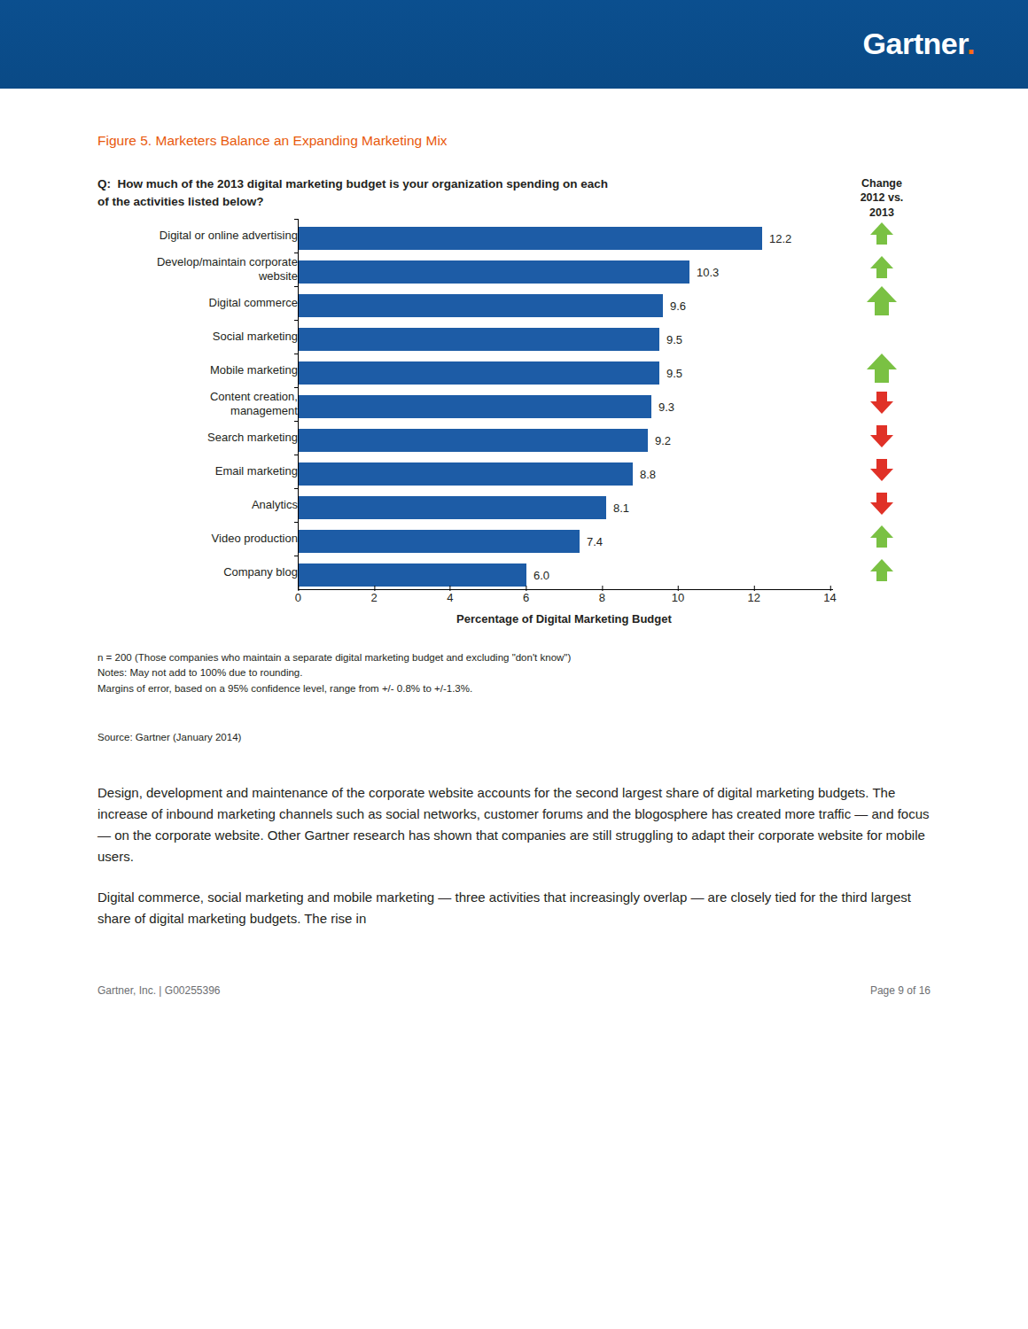Gartner.
Figure 5. Marketers Balance an Expanding Marketing Mix
Q: How much of the 2013 digital marketing budget is your organization spending on each
of the activities listed below?
Change
2012 vs.
2013
| Digital or online advertising | 12.2 | |
| Develop/maintain corporate website | 10.3 | |
| Digital commerce | 9.6 | |
| Social marketing | 9.5 | |
| Mobile marketing | 9.5 | |
| Content creation, management | 9.3 | |
| Search marketing | 9.2 | |
| Email marketing | 8.8 | |
| Analytics | 8.1 | |
| Video production | 7.4 | |
| Company blog | 6.0 | |
| | 0 2 4 6 8 10 12 14 Percentage of Digital Marketing Budget | |
n = 200 (Those companies who maintain a separate digital marketing budget and excluding "don't know")
Notes: May not add to 100% due to rounding.
Margins of error, based on a 95% confidence level, range from +/- 0.8% to +/-1.3%.
Source: Gartner (January 2014)
Design, development and maintenance of the corporate website accounts for the second largest share of digital marketing budgets. The increase of inbound marketing channels such as social networks, customer forums and the blogosphere has created more traffic — and focus — on the corporate website. Other Gartner research has shown that companies are still struggling to adapt their corporate website for mobile users.
Digital commerce, social marketing and mobile marketing — three activities that increasingly overlap — are closely tied for the third largest share of digital marketing budgets. The rise in
Gartner, Inc. | G00255396
Page 9 of 16